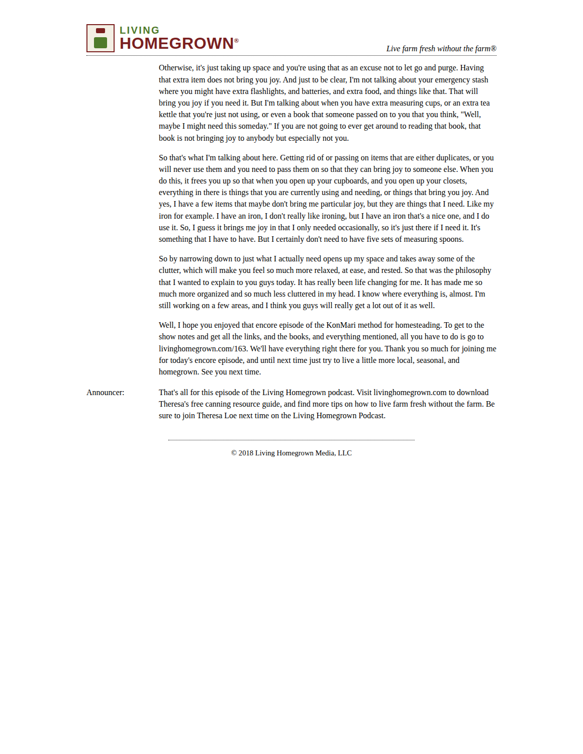LIVING HOMEGROWN®
Live farm fresh without the farm®
Otherwise, it's just taking up space and you're using that as an excuse not to let go and purge. Having that extra item does not bring you joy. And just to be clear, I'm not talking about your emergency stash where you might have extra flashlights, and batteries, and extra food, and things like that. That will bring you joy if you need it. But I'm talking about when you have extra measuring cups, or an extra tea kettle that you're just not using, or even a book that someone passed on to you that you think, "Well, maybe I might need this someday." If you are not going to ever get around to reading that book, that book is not bringing joy to anybody but especially not you.
So that's what I'm talking about here. Getting rid of or passing on items that are either duplicates, or you will never use them and you need to pass them on so that they can bring joy to someone else. When you do this, it frees you up so that when you open up your cupboards, and you open up your closets, everything in there is things that you are currently using and needing, or things that bring you joy. And yes, I have a few items that maybe don't bring me particular joy, but they are things that I need. Like my iron for example. I have an iron, I don't really like ironing, but I have an iron that's a nice one, and I do use it. So, I guess it brings me joy in that I only needed occasionally, so it's just there if I need it. It's something that I have to have. But I certainly don't need to have five sets of measuring spoons.
So by narrowing down to just what I actually need opens up my space and takes away some of the clutter, which will make you feel so much more relaxed, at ease, and rested. So that was the philosophy that I wanted to explain to you guys today. It has really been life changing for me. It has made me so much more organized and so much less cluttered in my head. I know where everything is, almost. I'm still working on a few areas, and I think you guys will really get a lot out of it as well.
Well, I hope you enjoyed that encore episode of the KonMari method for homesteading. To get to the show notes and get all the links, and the books, and everything mentioned, all you have to do is go to livinghomegrown.com/163. We'll have everything right there for you. Thank you so much for joining me for today's encore episode, and until next time just try to live a little more local, seasonal, and homegrown. See you next time.
Announcer:
That's all for this episode of the Living Homegrown podcast. Visit livinghomegrown.com to download Theresa's free canning resource guide, and find more tips on how to live farm fresh without the farm. Be sure to join Theresa Loe next time on the Living Homegrown Podcast.
© 2018 Living Homegrown Media, LLC